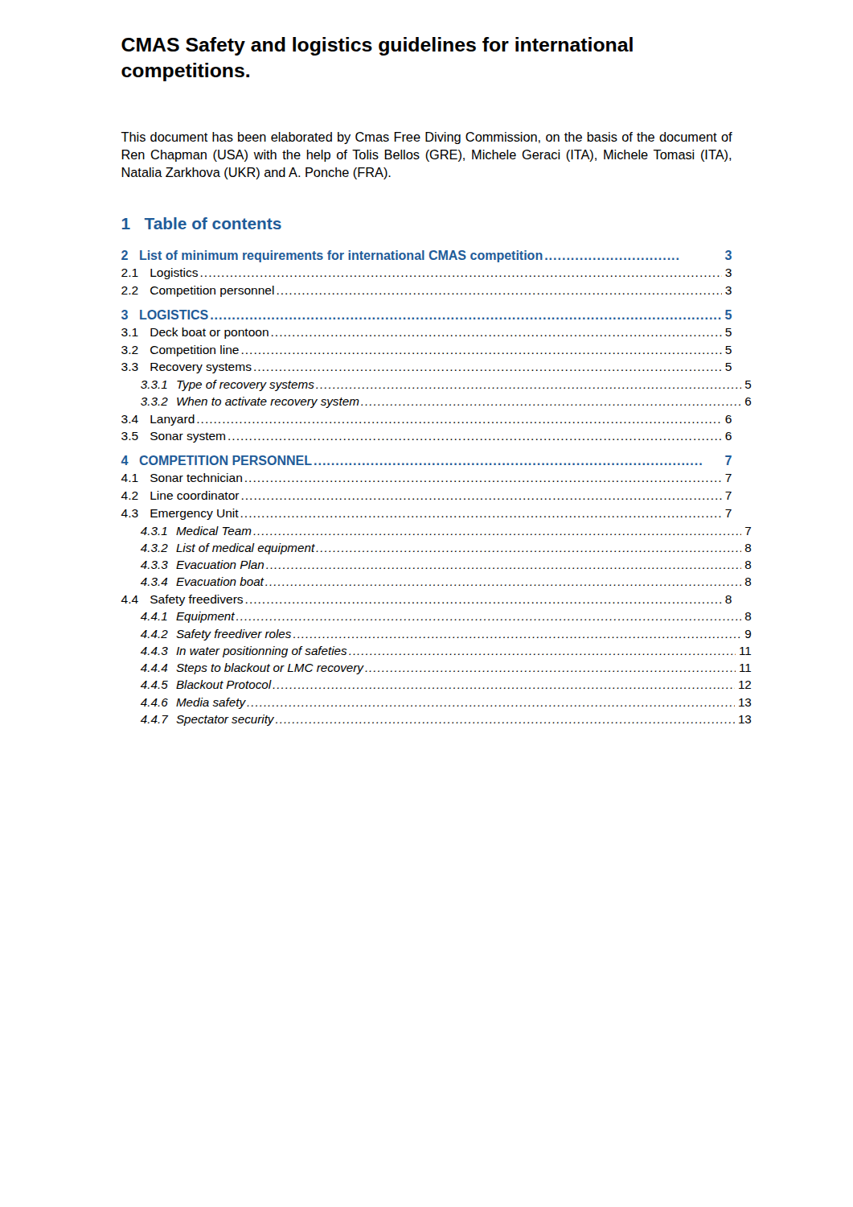CMAS Safety and logistics guidelines for international competitions.
This document has been elaborated by Cmas Free Diving Commission, on the basis of the document of Ren Chapman (USA) with the help of Tolis Bellos (GRE), Michele Geraci (ITA), Michele Tomasi (ITA), Natalia Zarkhova (UKR) and A. Ponche (FRA).
1 Table of contents
2 List of minimum requirements for international CMAS competition ............................... 3
2.1 Logistics ................................................................................................................................................................. 3
2.2 Competition personnel ......................................................................................................................................... 3
3 LOGISTICS ......................................................................................................................... 5
3.1 Deck boat or pontoon ........................................................................................................................................... 5
3.2 Competition line ................................................................................................................................................. 5
3.3 Recovery systems ............................................................................................................................................... 5
3.3.1 Type of recovery systems ................................................................................................................................. 5
3.3.2 When to activate recovery system ................................................................................................................. 6
3.4 Lanyard ................................................................................................................................................................... 6
3.5 Sonar system ......................................................................................................................................................... 6
4 COMPETITION PERSONNEL ......................................................................................... 7
4.1 Sonar technician ................................................................................................................................................. 7
4.2 Line coordinator ................................................................................................................................................. 7
4.3 Emergency Unit ................................................................................................................................................... 7
4.3.1 Medical Team ................................................................................................................................................. 7
4.3.2 List of medical equipment ................................................................................................................................. 8
4.3.3 Evacuation Plan ................................................................................................................................................. 8
4.3.4 Evacuation boat ................................................................................................................................................. 8
4.4 Safety freedivers ................................................................................................................................................. 8
4.4.1 Equipment ................................................................................................................................................. 8
4.4.2 Safety freediver roles ................................................................................................................................. 9
4.4.3 In water positionning of safeties ................................................................................................................. 11
4.4.4 Steps to blackout or LMC recovery ................................................................................................. 11
4.4.5 Blackout Protocol ................................................................................................................................. 12
4.4.6 Media safety ................................................................................................................................................. 13
4.4.7 Spectator security ................................................................................................................................. 13